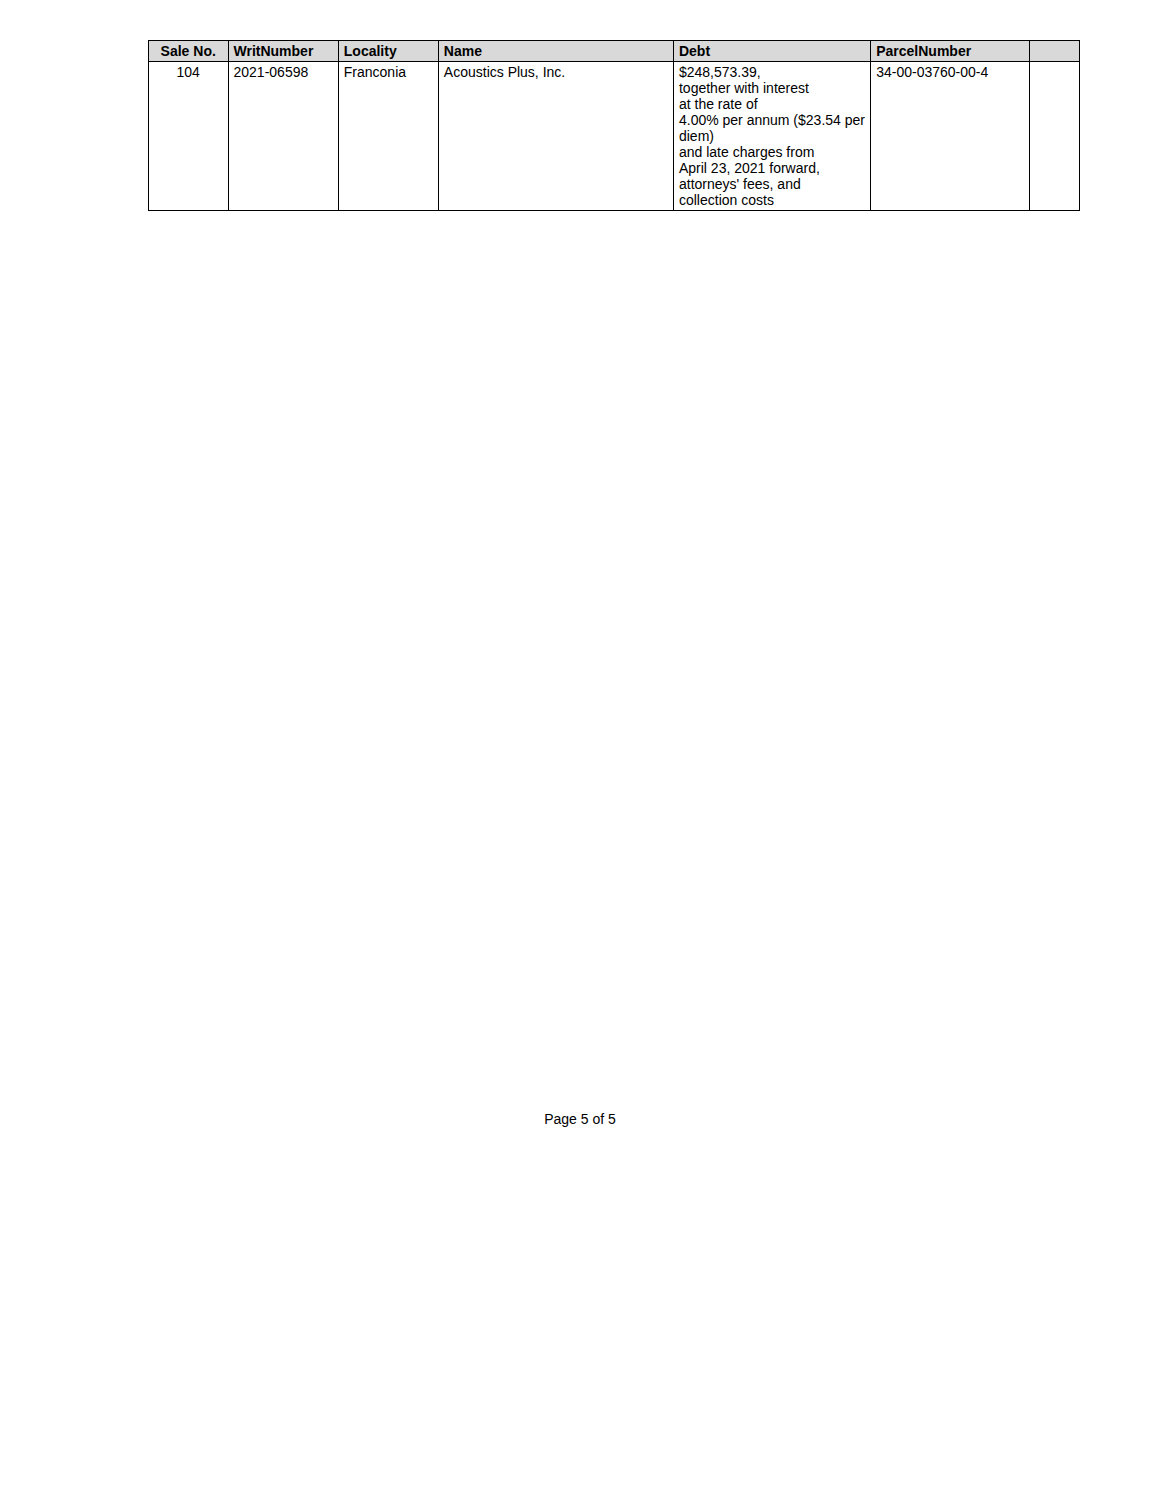| | Sale No. | WritNumber | Locality | Name | Debt | ParcelNumber | |
| --- | --- | --- | --- | --- | --- | --- | --- |
| | 104 | 2021-06598 | Franconia | Acoustics Plus, Inc. | $248,573.39, together with interest at the rate of 4.00% per annum ($23.54 per diem) and late charges from April 23, 2021 forward, attorneys' fees, and collection costs | 34-00-03760-00-4 | |
Page 5 of 5